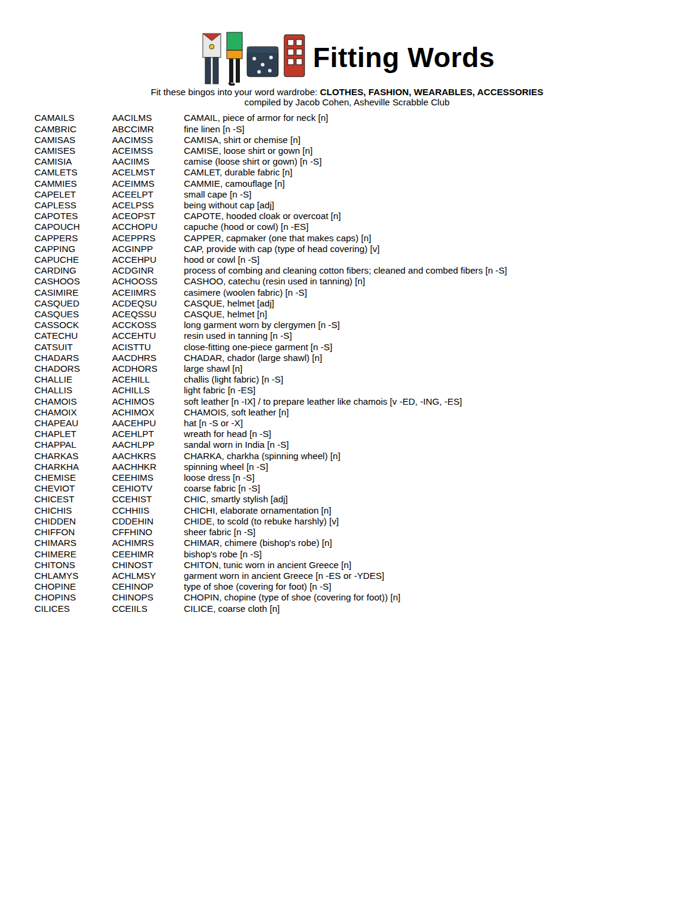Fitting Words
Fit these bingos into your word wardrobe: CLOTHES, FASHION, WEARABLES, ACCESSORIES
compiled by Jacob Cohen, Asheville Scrabble Club
| CAMAILS | AACILMS | CAMAIL, piece of armor for neck [n] |
| CAMBRIC | ABCCIMR | fine linen [n -S] |
| CAMISAS | AACIMSS | CAMISA, shirt or chemise [n] |
| CAMISES | ACEIMSS | CAMISE, loose shirt or gown [n] |
| CAMISIA | AACIIMS | camise (loose shirt or gown) [n -S] |
| CAMLETS | ACELMST | CAMLET, durable fabric [n] |
| CAMMIES | ACEIMMS | CAMMIE, camouflage [n] |
| CAPELET | ACEELPT | small cape [n -S] |
| CAPLESS | ACELPSS | being without cap [adj] |
| CAPOTES | ACEOPST | CAPOTE, hooded cloak or overcoat [n] |
| CAPOUCH | ACCHOPU | capuche (hood or cowl) [n -ES] |
| CAPPERS | ACEPPRS | CAPPER, capmaker (one that makes caps) [n] |
| CAPPING | ACGINPP | CAP, provide with cap (type of head covering) [v] |
| CAPUCHE | ACCEHPU | hood or cowl [n -S] |
| CARDING | ACDGINR | process of combing and cleaning cotton fibers; cleaned and combed fibers [n -S] |
| CASHOOS | ACHOOSS | CASHOO, catechu (resin used in tanning) [n] |
| CASIMIRE | ACEIIMRS | casimere (woolen fabric) [n -S] |
| CASQUED | ACDEQSU | CASQUE, helmet [adj] |
| CASQUES | ACEQSSU | CASQUE, helmet [n] |
| CASSOCK | ACCKOSS | long garment worn by clergymen [n -S] |
| CATECHU | ACCEHTU | resin used in tanning [n -S] |
| CATSUIT | ACISTTU | close-fitting one-piece garment [n -S] |
| CHADARS | AACDHRS | CHADAR, chador (large shawl) [n] |
| CHADORS | ACDHORS | large shawl [n] |
| CHALLIE | ACEHILL | challis (light fabric) [n -S] |
| CHALLIS | ACHILLS | light fabric [n -ES] |
| CHAMOIS | ACHIMOS | soft leather [n -IX] / to prepare leather like chamois [v -ED, -ING, -ES] |
| CHAMOIX | ACHIMOX | CHAMOIS, soft leather [n] |
| CHAPEAU | AACEHPU | hat [n -S or -X] |
| CHAPLET | ACEHLPT | wreath for head [n -S] |
| CHAPPAL | AACHLPP | sandal worn in India [n -S] |
| CHARKAS | AACHKRS | CHARKA, charkha (spinning wheel) [n] |
| CHARKHA | AACHHKR | spinning wheel [n -S] |
| CHEMISE | CEEHIMS | loose dress [n -S] |
| CHEVIOT | CEHIOTV | coarse fabric [n -S] |
| CHICEST | CCEHIST | CHIC, smartly stylish [adj] |
| CHICHIS | CCHHIIS | CHICHI, elaborate ornamentation [n] |
| CHIDDEN | CDDEHIN | CHIDE, to scold (to rebuke harshly) [v] |
| CHIFFON | CFFHINO | sheer fabric [n -S] |
| CHIMARS | ACHIMRS | CHIMAR, chimere (bishop's robe) [n] |
| CHIMERE | CEEHIMR | bishop's robe [n -S] |
| CHITONS | CHINOST | CHITON, tunic worn in ancient Greece [n] |
| CHLAMYS | ACHLMSY | garment worn in ancient Greece [n -ES or -YDES] |
| CHOPINE | CEHINOP | type of shoe (covering for foot) [n -S] |
| CHOPINS | CHINOPS | CHOPIN, chopine (type of shoe (covering for foot)) [n] |
| CILICES | CCEIILS | CILICE, coarse cloth [n] |